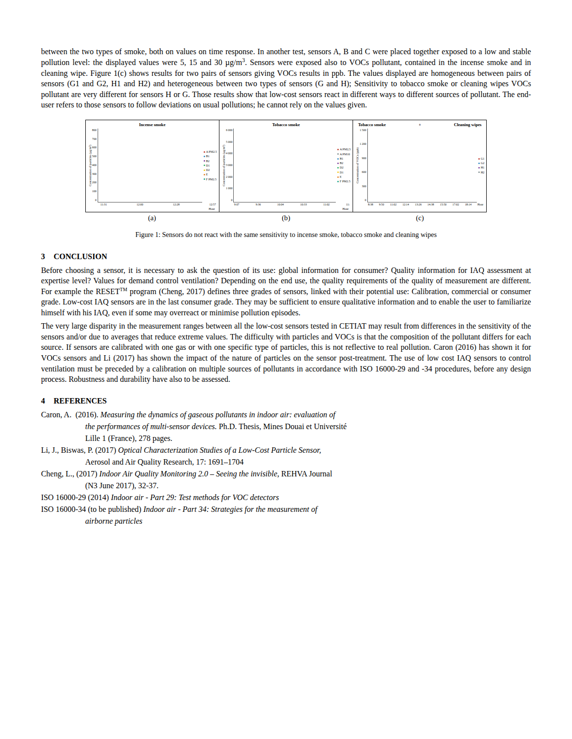between the two types of smoke, both on values on time response. In another test, sensors A, B and C were placed together exposed to a low and stable pollution level: the displayed values were 5, 15 and 30 µg/m3. Sensors were exposed also to VOCs pollutant, contained in the incense smoke and in cleaning wipe. Figure 1(c) shows results for two pairs of sensors giving VOCs results in ppb. The values displayed are homogeneous between pairs of sensors (G1 and G2, H1 and H2) and heterogeneous between two types of sensors (G and H); Sensitivity to tobacco smoke or cleaning wipes VOCs pollutant are very different for sensors H or G. Those results show that low-cost sensors react in different ways to different sources of pollutant. The end-user refers to those sensors to follow deviations on usual pollutions; he cannot rely on the values given.
Incense smoke
Concentration of particles (µg/m³)
8007006005004003002001000
A PM2.5
B1
B2
D1
D2
E
F PM2.5
11:3112:0012:2812:57
Hour
Tobacco smoke
Concentration of particles (µg/m³)
6 0005 0004 0003 0002 0001 0000
A PM2,5
A PM10
B1
B2
D2
D1
E
F PM2.5
9:079:3610:0410:3311:0211:
Hour
Tobacco smoke+Cleaning wipes
Concentration of VOCs (ppb)
1 5001 2009006003000
G1
G2
H1
H2
8:389:5011:0212:1413:2614:3815:5017:0218:14 Hour
(a)
(b)
(c)
Figure 1: Sensors do not react with the same sensitivity to incense smoke, tobacco smoke and cleaning wipes
3 CONCLUSION
Before choosing a sensor, it is necessary to ask the question of its use: global information for consumer? Quality information for IAQ assessment at expertise level? Values for demand control ventilation? Depending on the end use, the quality requirements of the quality of measurement are different. For example the RESETTM program (Cheng, 2017) defines three grades of sensors, linked with their potential use: Calibration, commercial or consumer grade. Low-cost IAQ sensors are in the last consumer grade. They may be sufficient to ensure qualitative information and to enable the user to familiarize himself with his IAQ, even if some may overreact or minimise pollution episodes.
The very large disparity in the measurement ranges between all the low-cost sensors tested in CETIAT may result from differences in the sensitivity of the sensors and/or due to averages that reduce extreme values. The difficulty with particles and VOCs is that the composition of the pollutant differs for each source. If sensors are calibrated with one gas or with one specific type of particles, this is not reflective to real pollution. Caron (2016) has shown it for VOCs sensors and Li (2017) has shown the impact of the nature of particles on the sensor post-treatment. The use of low cost IAQ sensors to control ventilation must be preceded by a calibration on multiple sources of pollutants in accordance with ISO 16000-29 and -34 procedures, before any design process. Robustness and durability have also to be assessed.
4 REFERENCES
Caron, A. (2016). Measuring the dynamics of gaseous pollutants in indoor air: evaluation of
the performances of multi-sensor devices. Ph.D. Thesis, Mines Douai et Université
Lille 1 (France), 278 pages.
Li, J., Biswas, P. (2017) Optical Characterization Studies of a Low-Cost Particle Sensor,
Aerosol and Air Quality Research, 17: 1691–1704
Cheng, L., (2017) Indoor Air Quality Monitoring 2.0 – Seeing the invisible, REHVA Journal
(N3 June 2017), 32-37.
ISO 16000-29 (2014) Indoor air - Part 29: Test methods for VOC detectors
ISO 16000-34 (to be published) Indoor air - Part 34: Strategies for the measurement of
airborne particles